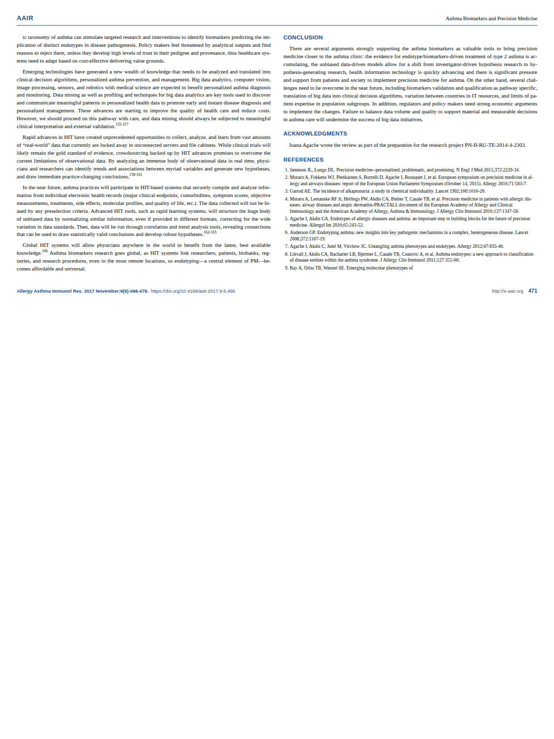AAIR
Asthma Biomarkers and Precision Medicine
ic taxonomy of asthma can stimulate targeted research and interventions to identify biomarkers predicting the implication of distinct endotypes in disease pathogenesis. Policy makers feel threatened by analytical outputs and find reasons to reject them, unless they develop high levels of trust in their pedigree and provenance, thus healthcare systems need to adapt based on cost-effective delivering value grounds.
Emerging technologies have generated a new wealth of knowledge that needs to be analyzed and translated into clinical decision algorithms, personalized asthma prevention, and management. Big data analytics, computer vision, image processing, sensors, and robotics with medical science are expected to benefit personalized asthma diagnosis and monitoring. Data mining as well as profiling and techniques for big data analytics are key tools used to discover and communicate meaningful patterns in personalized health data to promote early and instant disease diagnosis and personalized management. These advances are starting to improve the quality of health care and reduce costs. However, we should proceed on this pathway with care, and data mining should always be subjected to meaningful clinical interpretation and external validation.155-157
Rapid advances in HIT have created unprecedented opportunities to collect, analyze, and learn from vast amounts of “real-world” data that currently are locked away in unconnected servers and file cabinets. While clinical trials will likely remain the gold standard of evidence, crowdsourcing backed up by HIT advances promises to overcome the current limitations of observational data. By analyzing an immense body of observational data in real time, physicians and researchers can identify trends and associations between myriad variables and generate new hypotheses, and draw immediate practice-changing conclusions.158-161
In the near future, asthma practices will participate in HIT-based systems that securely compile and analyze information from individual electronic health records (major clinical endpoints, comorbidities, symptom scores, objective measurements, treatments, side effects, molecular profiles, and quality of life, etc.). The data collected will not be biased by any preselection criteria. Advanced HIT tools, such as rapid learning systems, will structure the huge body of unbiased data by normalizing similar information, even if provided in different formats, correcting for the wide variation in data standards. Then, data will be run through correlation and trend analysis tools, revealing connections that can be used to draw statistically valid conclusions and develop robust hypotheses.162-165
Global HIT systems will allow physicians anywhere in the world to benefit from the latest, best available knowledge.166 Asthma biomarkers research goes global, as HIT systems link researchers, patients, biobanks, registries, and research procedures, even in the most remote locations, so endotyping—a central element of PM—becomes affordable and universal.
CONCLUSION
There are several arguments strongly supporting the asthma biomarkers as valuable tools to bring precision medicine closer to the asthma clinic: the evidence for endotype/biomarkers-driven treatment of type 2 asthma is accumulating, the unbiased data-driven models allow for a shift from investigator-driven hypothesis research to hypothesis-generating research, health information technology is quickly advancing and there is significant pressure and support from patients and society to implement precision medicine for asthma. On the other hand, several challenges need to be overcome in the near future, including biomarkers validation and qualification as pathway specific, translation of big data into clinical decision algorithms, variation between countries in IT resources, and limits of patient expertise in population subgroups. In addition, regulators and policy makers need strong economic arguments to implement the changes. Failure to balance data volume and quality to support material and measurable decisions in asthma care will undermine the success of big data initiatives.
ACKNOWLEDGMENTS
Ioana Agache wrote the review as part of the preparation for the research project PN-II-RU-TE-2014-4-2303.
REFERENCES
Jameson JL, Longo DL. Precision medicine--personalized, problematic, and promising. N Engl J Med 2015;372:2229-34.
Muraro A, Fokkens WJ, Pietikainen S, Borrelli D, Agache I, Bousquet J, et al. European symposium on precision medicine in allergy and airways diseases: report of the European Union Parliament Symposium (October 14, 2015). Allergy 2016;71:583-7.
Garrod AE. The incidence of alkaptonuria: a study in chemical individuality. Lancet 1902;160:1616-20.
Muraro A, Lemanske RF Jr, Hellings PW, Akdis CA, Bieber T, Casale TB, et al. Precision medicine in patients with allergic diseases: airway diseases and atopic dermatitis-PRACTALL document of the European Academy of Allergy and Clinical Immunology and the American Academy of Allergy, Asthma & Immunology. J Allergy Clin Immunol 2016;137:1347-58.
Agache I, Akdis CA. Endotypes of allergic diseases and asthma: an important step in building blocks for the future of precision medicine. Allergol Int 2016;65:243-52.
Anderson GP. Endotyping asthma: new insights into key pathogenic mechanisms in a complex, heterogeneous disease. Lancet 2008;372:1107-19.
Agache I, Akdis C, Jutel M, Virchow JC. Untangling asthma phenotypes and endotypes. Allergy 2012;67:835-46.
Lötvall J, Akdis CA, Bacharier LB, Bjermer L, Casale TB, Custovic A, et al. Asthma endotypes: a new approach to classification of disease entities within the asthma syndrome. J Allergy Clin Immunol 2011;127:355-60.
Ray A, Oriss TB, Wenzel SE. Emerging molecular phenotypes of
Allergy Asthma Immunol Res. 2017 November;9(6):466-476. https://doi.org/10.4168/aair.2017.9.6.466
http://e-aair.org 471